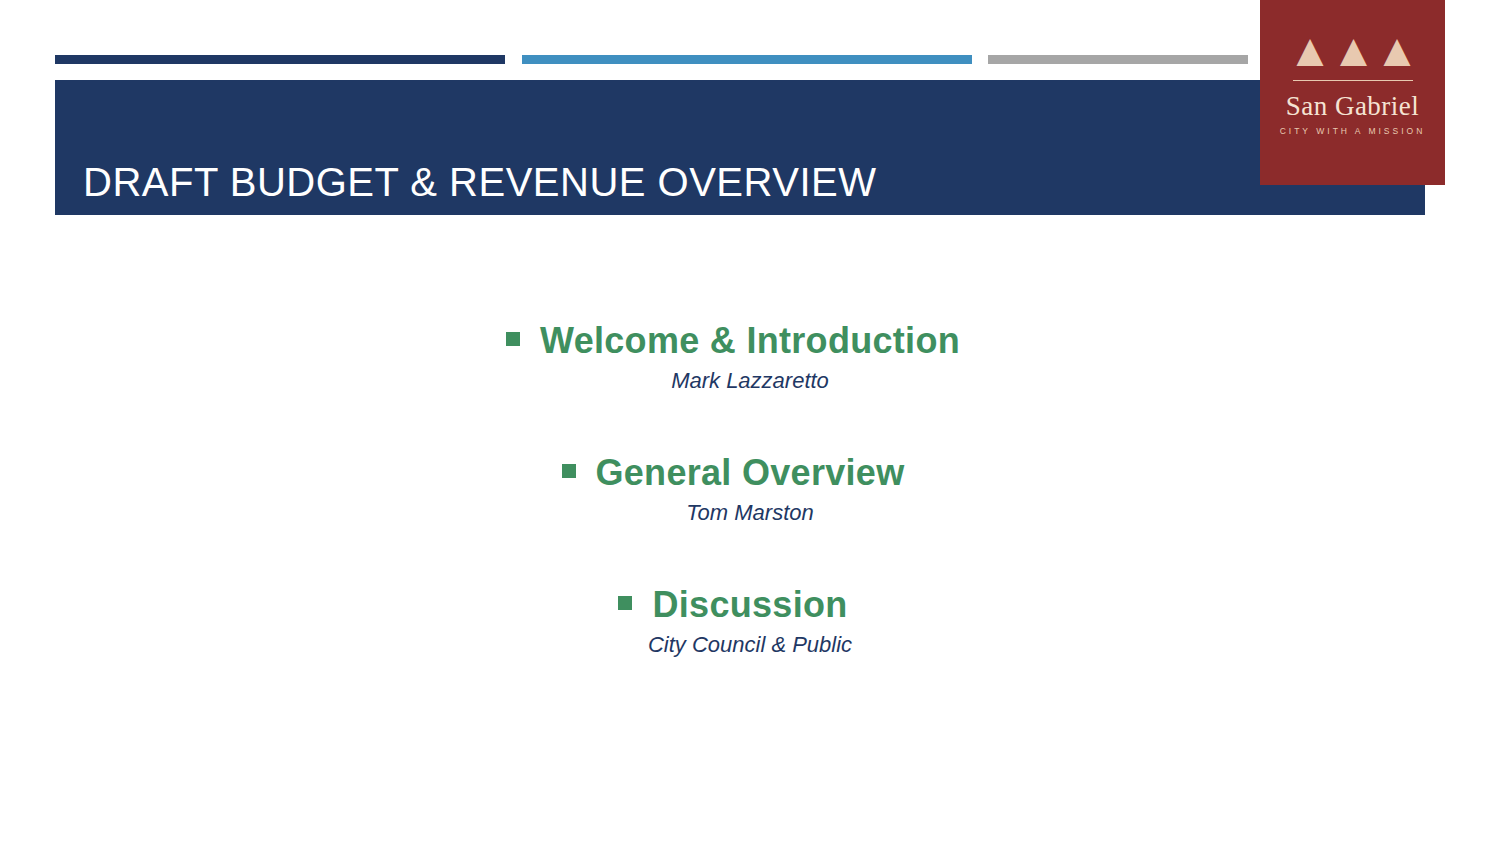Draft Budget & Revenue Overview
▲▲▲
San Gabriel
City with a Mission
Welcome & Introduction
Mark Lazzaretto
General Overview
Tom Marston
Discussion
City Council & Public